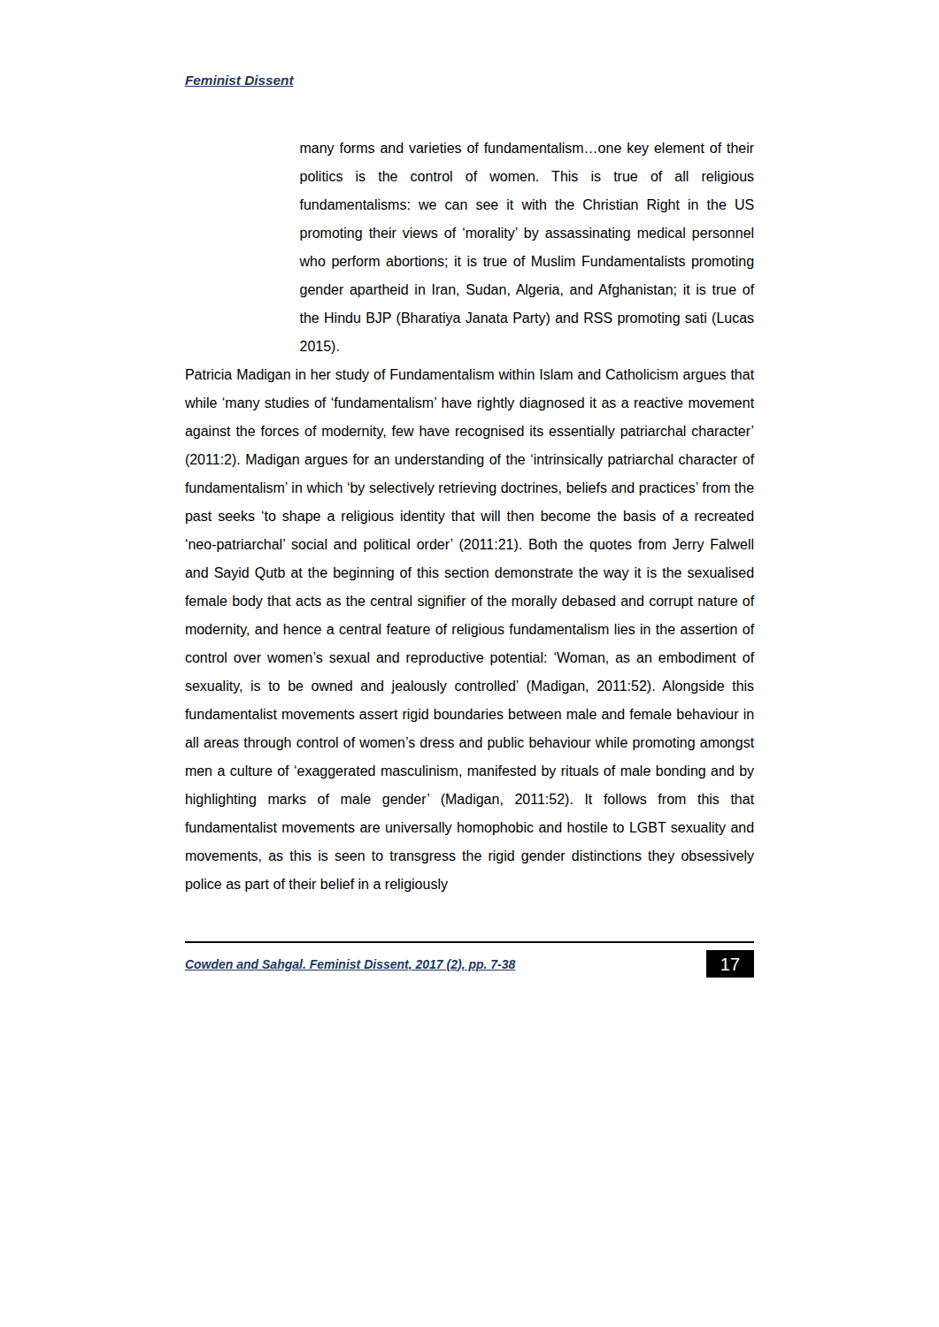Feminist Dissent
many forms and varieties of fundamentalism…one key element of their politics is the control of women. This is true of all religious fundamentalisms: we can see it with the Christian Right in the US promoting their views of ‘morality’ by assassinating medical personnel who perform abortions; it is true of Muslim Fundamentalists promoting gender apartheid in Iran, Sudan, Algeria, and Afghanistan; it is true of the Hindu BJP (Bharatiya Janata Party) and RSS promoting sati (Lucas 2015).
Patricia Madigan in her study of Fundamentalism within Islam and Catholicism argues that while ‘many studies of ‘fundamentalism’ have rightly diagnosed it as a reactive movement against the forces of modernity, few have recognised its essentially patriarchal character’ (2011:2). Madigan argues for an understanding of the ‘intrinsically patriarchal character of fundamentalism’ in which ‘by selectively retrieving doctrines, beliefs and practices’ from the past seeks ‘to shape a religious identity that will then become the basis of a recreated ‘neo-patriarchal’ social and political order’ (2011:21). Both the quotes from Jerry Falwell and Sayid Qutb at the beginning of this section demonstrate the way it is the sexualised female body that acts as the central signifier of the morally debased and corrupt nature of modernity, and hence a central feature of religious fundamentalism lies in the assertion of control over women’s sexual and reproductive potential: ‘Woman, as an embodiment of sexuality, is to be owned and jealously controlled’ (Madigan, 2011:52). Alongside this fundamentalist movements assert rigid boundaries between male and female behaviour in all areas through control of women’s dress and public behaviour while promoting amongst men a culture of ‘exaggerated masculinism, manifested by rituals of male bonding and by highlighting marks of male gender’ (Madigan, 2011:52). It follows from this that fundamentalist movements are universally homophobic and hostile to LGBT sexuality and movements, as this is seen to transgress the rigid gender distinctions they obsessively police as part of their belief in a religiously
Cowden and Sahgal. Feminist Dissent, 2017 (2), pp. 7-38 17